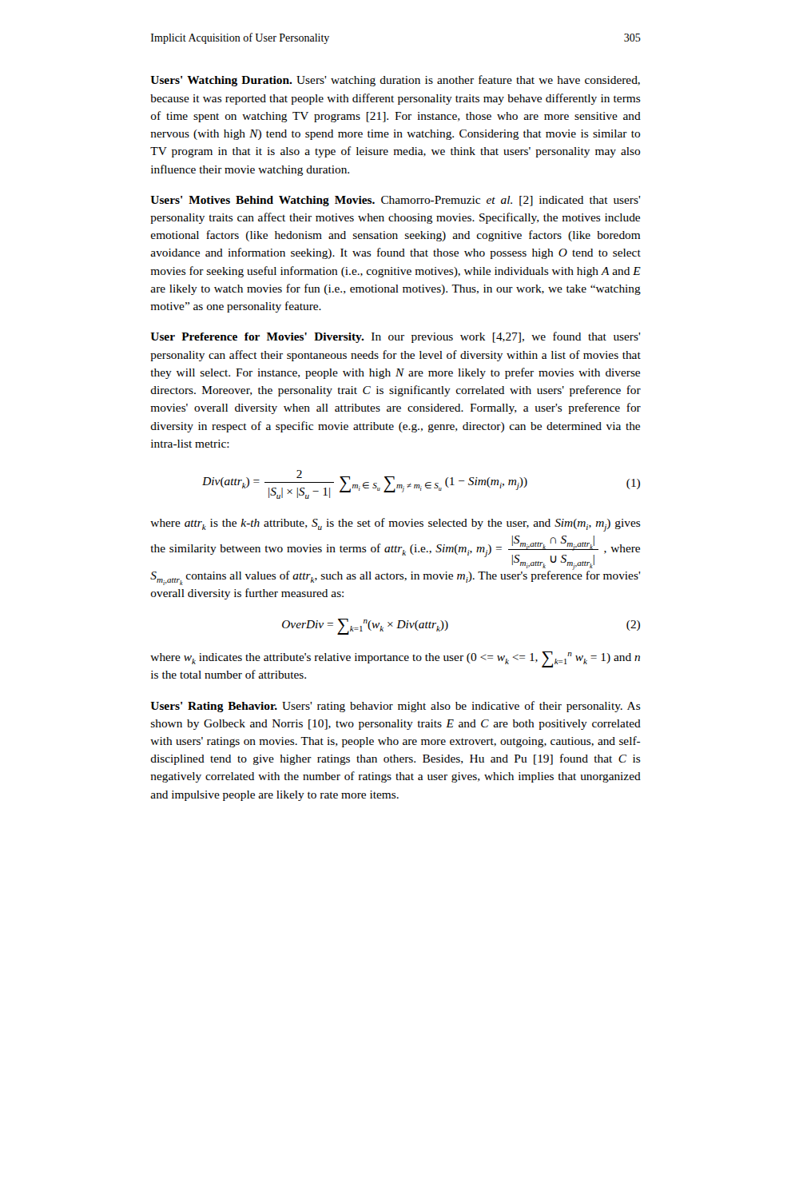Implicit Acquisition of User Personality 305
Users' Watching Duration. Users' watching duration is another feature that we have considered, because it was reported that people with different personality traits may behave differently in terms of time spent on watching TV programs [21]. For instance, those who are more sensitive and nervous (with high N) tend to spend more time in watching. Considering that movie is similar to TV program in that it is also a type of leisure media, we think that users' personality may also influence their movie watching duration.
Users' Motives Behind Watching Movies. Chamorro-Premuzic et al. [2] indicated that users' personality traits can affect their motives when choosing movies. Specifically, the motives include emotional factors (like hedonism and sensation seeking) and cognitive factors (like boredom avoidance and information seeking). It was found that those who possess high O tend to select movies for seeking useful information (i.e., cognitive motives), while individuals with high A and E are likely to watch movies for fun (i.e., emotional motives). Thus, in our work, we take “watching motive” as one personality feature.
User Preference for Movies' Diversity. In our previous work [4,27], we found that users' personality can affect their spontaneous needs for the level of diversity within a list of movies that they will select. For instance, people with high N are more likely to prefer movies with diverse directors. Moreover, the personality trait C is significantly correlated with users' preference for movies' overall diversity when all attributes are considered. Formally, a user's preference for diversity in respect of a specific movie attribute (e.g., genre, director) can be determined via the intra-list metric:
Div(attrk) = 2 |Su| × |Su − 1| ∑mi ∈ Su ∑mj ≠ mi ∈ Su (1 − Sim(mi, mj)) (1)
where attrk is the k-th attribute, Su is the set of movies selected by the user, and Sim(mi, mj) gives the similarity between two movies in terms of attrk (i.e., Sim(mi, mj) = |Smi,attrk ∩ Smj,attrk||Smi,attrk ∪ Smj,attrk| , where Smi,attrk contains all values of attrk, such as all actors, in movie mi). The user's preference for movies' overall diversity is further measured as:
OverDiv = ∑k=1n(wk × Div(attrk)) (2)
where wk indicates the attribute's relative importance to the user (0 <= wk <= 1, ∑k=1n wk = 1) and n is the total number of attributes.
Users' Rating Behavior. Users' rating behavior might also be indicative of their personality. As shown by Golbeck and Norris [10], two personality traits E and C are both positively correlated with users' ratings on movies. That is, people who are more extrovert, outgoing, cautious, and self-disciplined tend to give higher ratings than others. Besides, Hu and Pu [19] found that C is negatively correlated with the number of ratings that a user gives, which implies that unorganized and impulsive people are likely to rate more items.